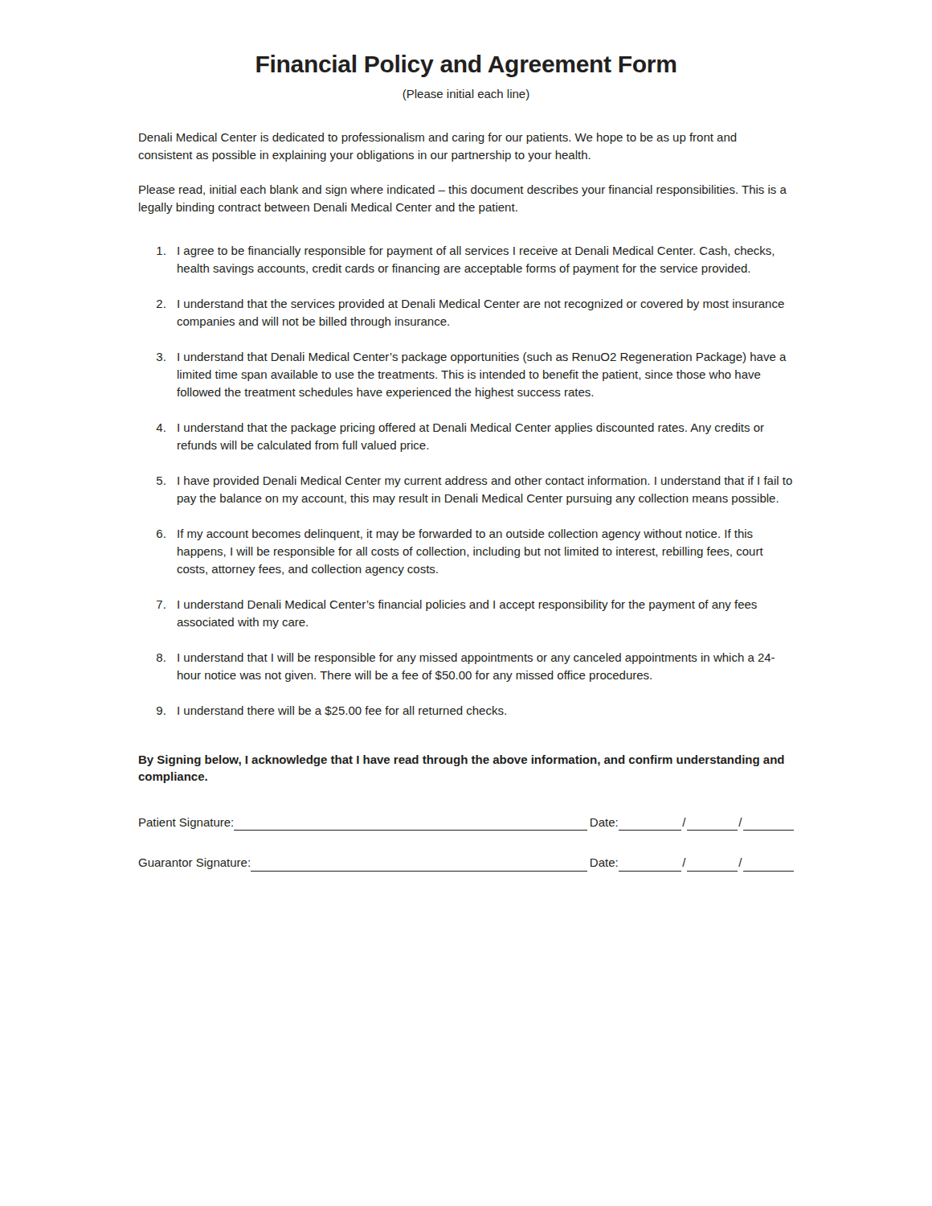Financial Policy and Agreement Form
(Please initial each line)
Denali Medical Center is dedicated to professionalism and caring for our patients. We hope to be as up front and consistent as possible in explaining your obligations in our partnership to your health.
Please read, initial each blank and sign where indicated – this document describes your financial responsibilities. This is a legally binding contract between Denali Medical Center and the patient.
I agree to be financially responsible for payment of all services I receive at Denali Medical Center. Cash, checks, health savings accounts, credit cards or financing are acceptable forms of payment for the service provided.
I understand that the services provided at Denali Medical Center are not recognized or covered by most insurance companies and will not be billed through insurance.
I understand that Denali Medical Center’s package opportunities (such as RenuO2 Regeneration Package) have a limited time span available to use the treatments. This is intended to benefit the patient, since those who have followed the treatment schedules have experienced the highest success rates.
I understand that the package pricing offered at Denali Medical Center applies discounted rates. Any credits or refunds will be calculated from full valued price.
I have provided Denali Medical Center my current address and other contact information. I understand that if I fail to pay the balance on my account, this may result in Denali Medical Center pursuing any collection means possible.
If my account becomes delinquent, it may be forwarded to an outside collection agency without notice. If this happens, I will be responsible for all costs of collection, including but not limited to interest, rebilling fees, court costs, attorney fees, and collection agency costs.
I understand Denali Medical Center’s financial policies and I accept responsibility for the payment of any fees associated with my care.
I understand that I will be responsible for any missed appointments or any canceled appointments in which a 24-hour notice was not given. There will be a fee of $50.00 for any missed office procedures.
I understand there will be a $25.00 fee for all returned checks.
By Signing below, I acknowledge that I have read through the above information, and confirm understanding and compliance.
Patient Signature: Date: / /
Guarantor Signature: Date: / /